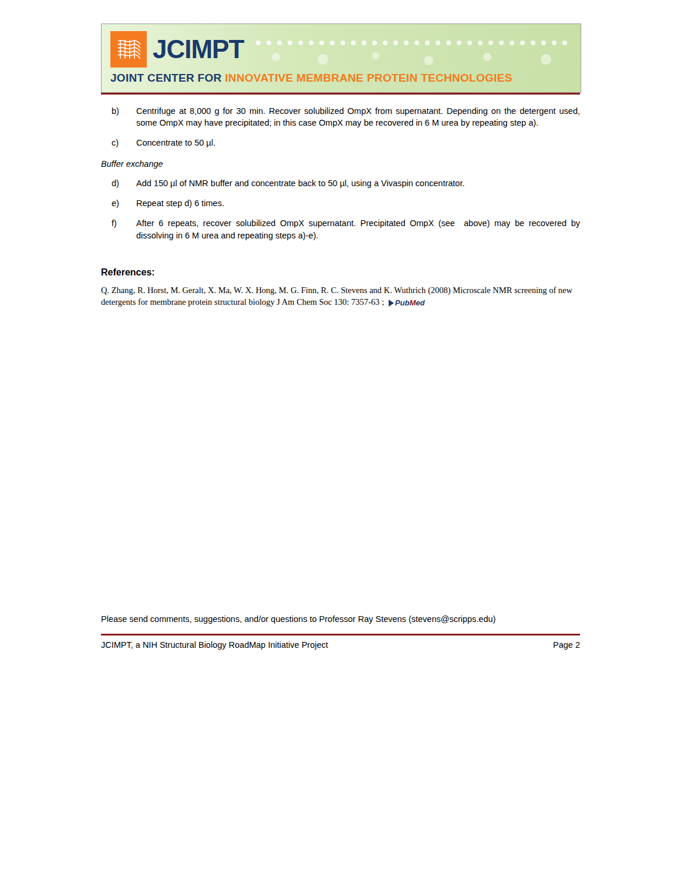JCIMPT
JOINT CENTER FOR INNOVATIVE MEMBRANE PROTEIN TECHNOLOGIES
b) Centrifuge at 8,000 g for 30 min. Recover solubilized OmpX from supernatant. Depending on the detergent used, some OmpX may have precipitated; in this case OmpX may be recovered in 6 M urea by repeating step a).
c) Concentrate to 50 µl.
Buffer exchange
d) Add 150 µl of NMR buffer and concentrate back to 50 µl, using a Vivaspin concentrator.
e) Repeat step d) 6 times.
f) After 6 repeats, recover solubilized OmpX supernatant. Precipitated OmpX (see above) may be recovered by dissolving in 6 M urea and repeating steps a)-e).
References:
Q. Zhang, R. Horst, M. Geralt, X. Ma, W. X. Hong, M. G. Finn, R. C. Stevens and K. Wuthrich (2008) Microscale NMR screening of new detergents for membrane protein structural biology J Am Chem Soc 130: 7357-63 ; PubMed
Please send comments, suggestions, and/or questions to Professor Ray Stevens (stevens@scripps.edu)
JCIMPT, a NIH Structural Biology RoadMap Initiative Project Page 2